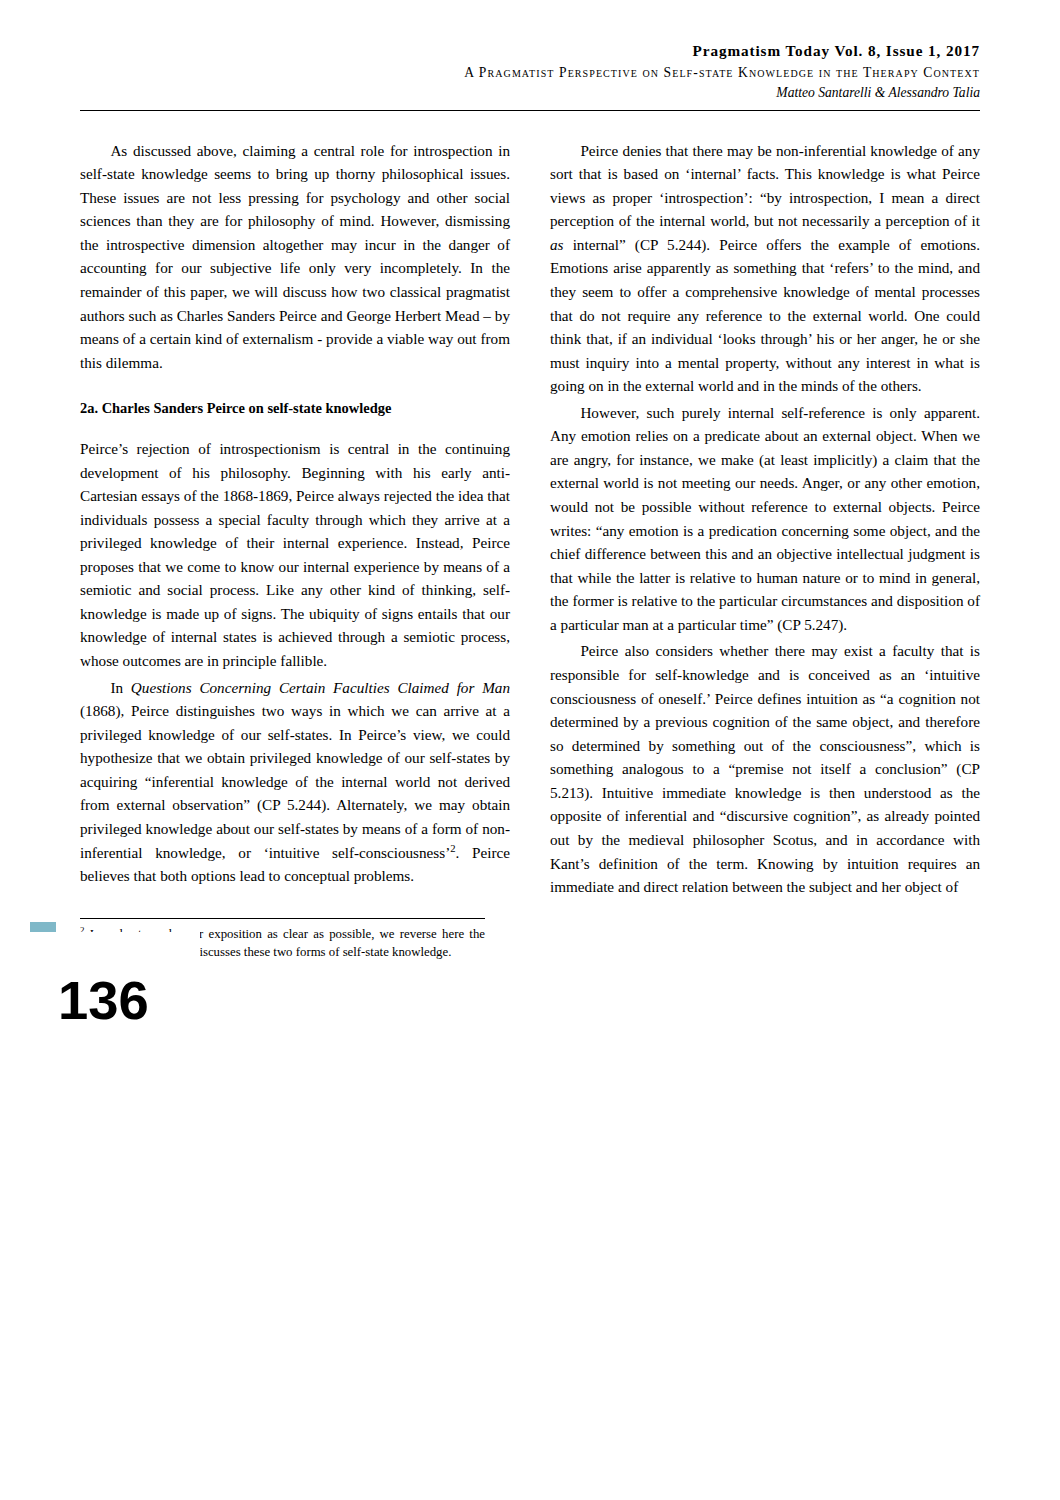Pragmatism Today Vol. 8, Issue 1, 2017
A Pragmatist Perspective on Self-state Knowledge in the Therapy Context
Matteo Santarelli & Alessandro Talia
As discussed above, claiming a central role for introspection in self-state knowledge seems to bring up thorny philosophical issues. These issues are not less pressing for psychology and other social sciences than they are for philosophy of mind. However, dismissing the introspective dimension altogether may incur in the danger of accounting for our subjective life only very incompletely. In the remainder of this paper, we will discuss how two classical pragmatist authors such as Charles Sanders Peirce and George Herbert Mead – by means of a certain kind of externalism - provide a viable way out from this dilemma.
2a. Charles Sanders Peirce on self-state knowledge
Peirce’s rejection of introspectionism is central in the continuing development of his philosophy. Beginning with his early anti-Cartesian essays of the 1868-1869, Peirce always rejected the idea that individuals possess a special faculty through which they arrive at a privileged knowledge of their internal experience. Instead, Peirce proposes that we come to know our internal experience by means of a semiotic and social process. Like any other kind of thinking, self-knowledge is made up of signs. The ubiquity of signs entails that our knowledge of internal states is achieved through a semiotic process, whose outcomes are in principle fallible.
In Questions Concerning Certain Faculties Claimed for Man (1868), Peirce distinguishes two ways in which we can arrive at a privileged knowledge of our self-states. In Peirce’s view, we could hypothesize that we obtain privileged knowledge of our self-states by acquiring “inferential knowledge of the internal world not derived from external observation” (CP 5.244). Alternately, we may obtain privileged knowledge about our self-states by means of a form of non-inferential knowledge, or ‘intuitive self-consciousness’2. Peirce believes that both options lead to conceptual problems.
Peirce denies that there may be non-inferential knowledge of any sort that is based on ‘internal’ facts. This knowledge is what Peirce views as proper ‘introspection’: “by introspection, I mean a direct perception of the internal world, but not necessarily a perception of it as internal” (CP 5.244). Peirce offers the example of emotions. Emotions arise apparently as something that ‘refers’ to the mind, and they seem to offer a comprehensive knowledge of mental processes that do not require any reference to the external world. One could think that, if an individual ‘looks through’ his or her anger, he or she must inquiry into a mental property, without any interest in what is going on in the external world and in the minds of the others.
However, such purely internal self-reference is only apparent. Any emotion relies on a predicate about an external object. When we are angry, for instance, we make (at least implicitly) a claim that the external world is not meeting our needs. Anger, or any other emotion, would not be possible without reference to external objects. Peirce writes: “any emotion is a predication concerning some object, and the chief difference between this and an objective intellectual judgment is that while the latter is relative to human nature or to mind in general, the former is relative to the particular circumstances and disposition of a particular man at a particular time” (CP 5.247).
Peirce also considers whether there may exist a faculty that is responsible for self-knowledge and is conceived as an ‘intuitive consciousness of oneself.’ Peirce defines intuition as “a cognition not determined by a previous cognition of the same object, and therefore so determined by something out of the consciousness”, which is something analogous to a “premise not itself a conclusion” (CP 5.213). Intuitive immediate knowledge is then understood as the opposite of inferential and “discursive cognition”, as already pointed out by the medieval philosopher Scotus, and in accordance with Kant’s definition of the term. Knowing by intuition requires an immediate and direct relation between the subject and her object of
2 In order to make our exposition as clear as possible, we reverse here the order in which Peirce discusses these two forms of self-state knowledge.
136